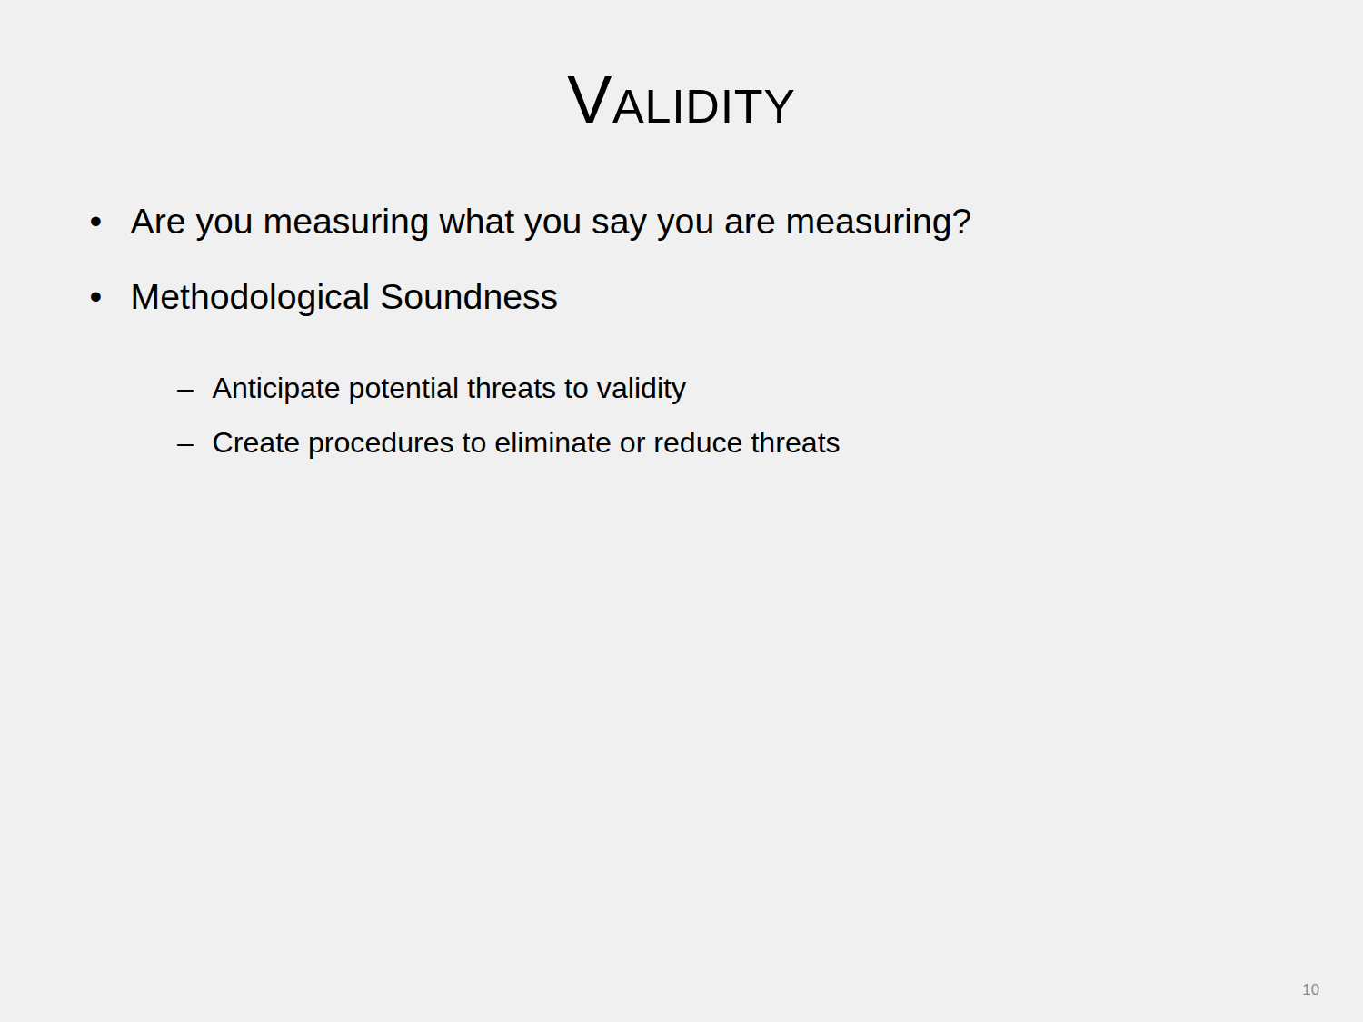Validity
Are you measuring what you say you are measuring?
Methodological Soundness
Anticipate potential threats to validity
Create procedures to eliminate or reduce threats
10